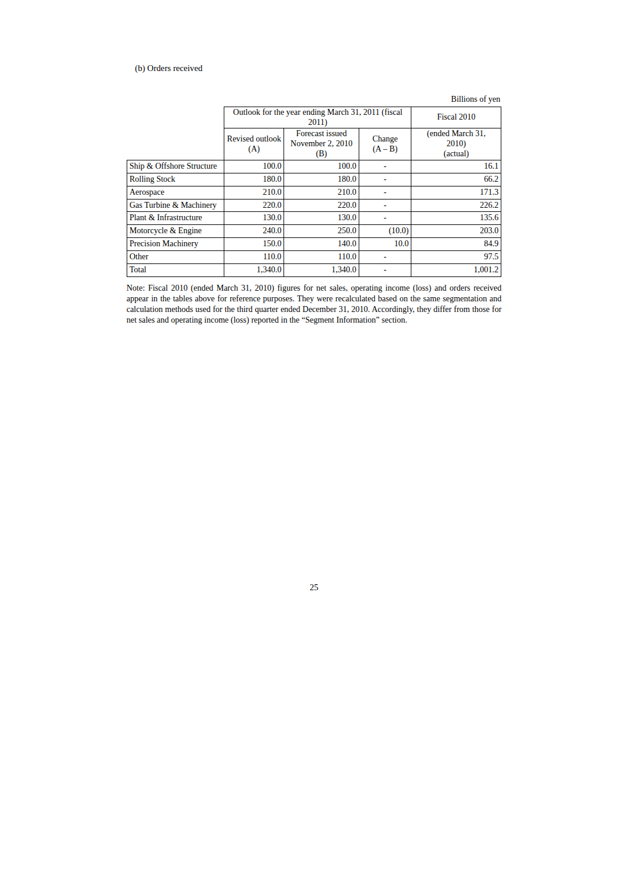(b) Orders received
Billions of yen
| | Outlook for the year ending March 31, 2011 (fiscal 2011) | Fiscal 2010 |
| --- | --- | --- |
| Revised outlook (A) | Forecast issued November 2, 2010 (B) | Change (A – B) | (ended March 31, 2010) (actual) |
| Ship & Offshore Structure | 100.0 | 100.0 | - | 16.1 |
| Rolling Stock | 180.0 | 180.0 | - | 66.2 |
| Aerospace | 210.0 | 210.0 | - | 171.3 |
| Gas Turbine & Machinery | 220.0 | 220.0 | - | 226.2 |
| Plant & Infrastructure | 130.0 | 130.0 | - | 135.6 |
| Motorcycle & Engine | 240.0 | 250.0 | (10.0) | 203.0 |
| Precision Machinery | 150.0 | 140.0 | 10.0 | 84.9 |
| Other | 110.0 | 110.0 | - | 97.5 |
| Total | 1,340.0 | 1,340.0 | - | 1,001.2 |
Note: Fiscal 2010 (ended March 31, 2010) figures for net sales, operating income (loss) and orders received appear in the tables above for reference purposes. They were recalculated based on the same segmentation and calculation methods used for the third quarter ended December 31, 2010. Accordingly, they differ from those for net sales and operating income (loss) reported in the “Segment Information” section.
25